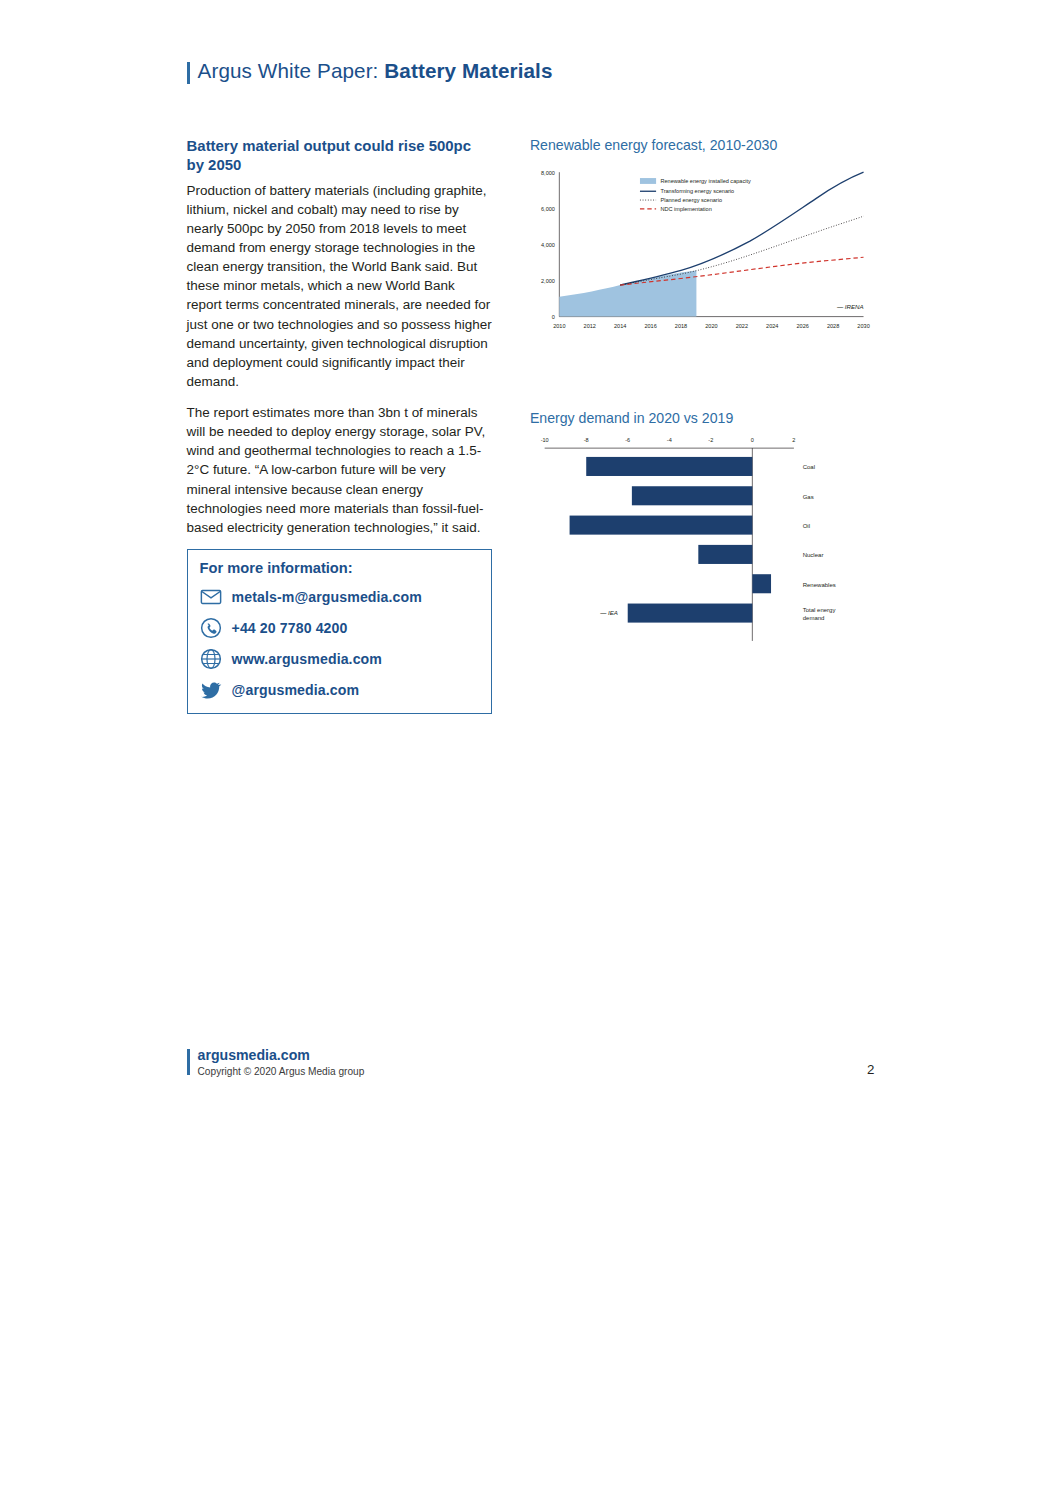Argus White Paper: Battery Materials
Battery material output could rise 500pc by 2050
Production of battery materials (including graphite, lithium, nickel and cobalt) may need to rise by nearly 500pc by 2050 from 2018 levels to meet demand from energy storage technologies in the clean energy transition, the World Bank said. But these minor metals, which a new World Bank report terms concentrated minerals, are needed for just one or two technologies and so possess higher demand uncertainty, given technological disruption and deployment could significantly impact their demand.
The report estimates more than 3bn t of minerals will be needed to deploy energy storage, solar PV, wind and geothermal technologies to reach a 1.5-2°C future. “A low-carbon future will be very mineral intensive because clean energy technologies need more materials than fossil-fuel-based electricity generation technologies,” it said.
For more information:
metals-m@argusmedia.com
+44 20 7780 4200
www.argusmedia.com
@argusmedia.com
Renewable energy forecast, 2010-2030
8,000 6,000 4,000 2,000 0 2010 2012 2014 2016 2018 2020 2022 2024 2026 2028 2030 Renewable energy installed capacity Transforming energy scenario Planned energy scenario NDC implementation — IRENA
Energy demand in 2020 vs 2019
-10 -8 -6 -4 -2 0 2 Coal Gas Oil Nuclear Renewables Total energy demand — IEA
argusmedia.com
Copyright © 2020 Argus Media group
2